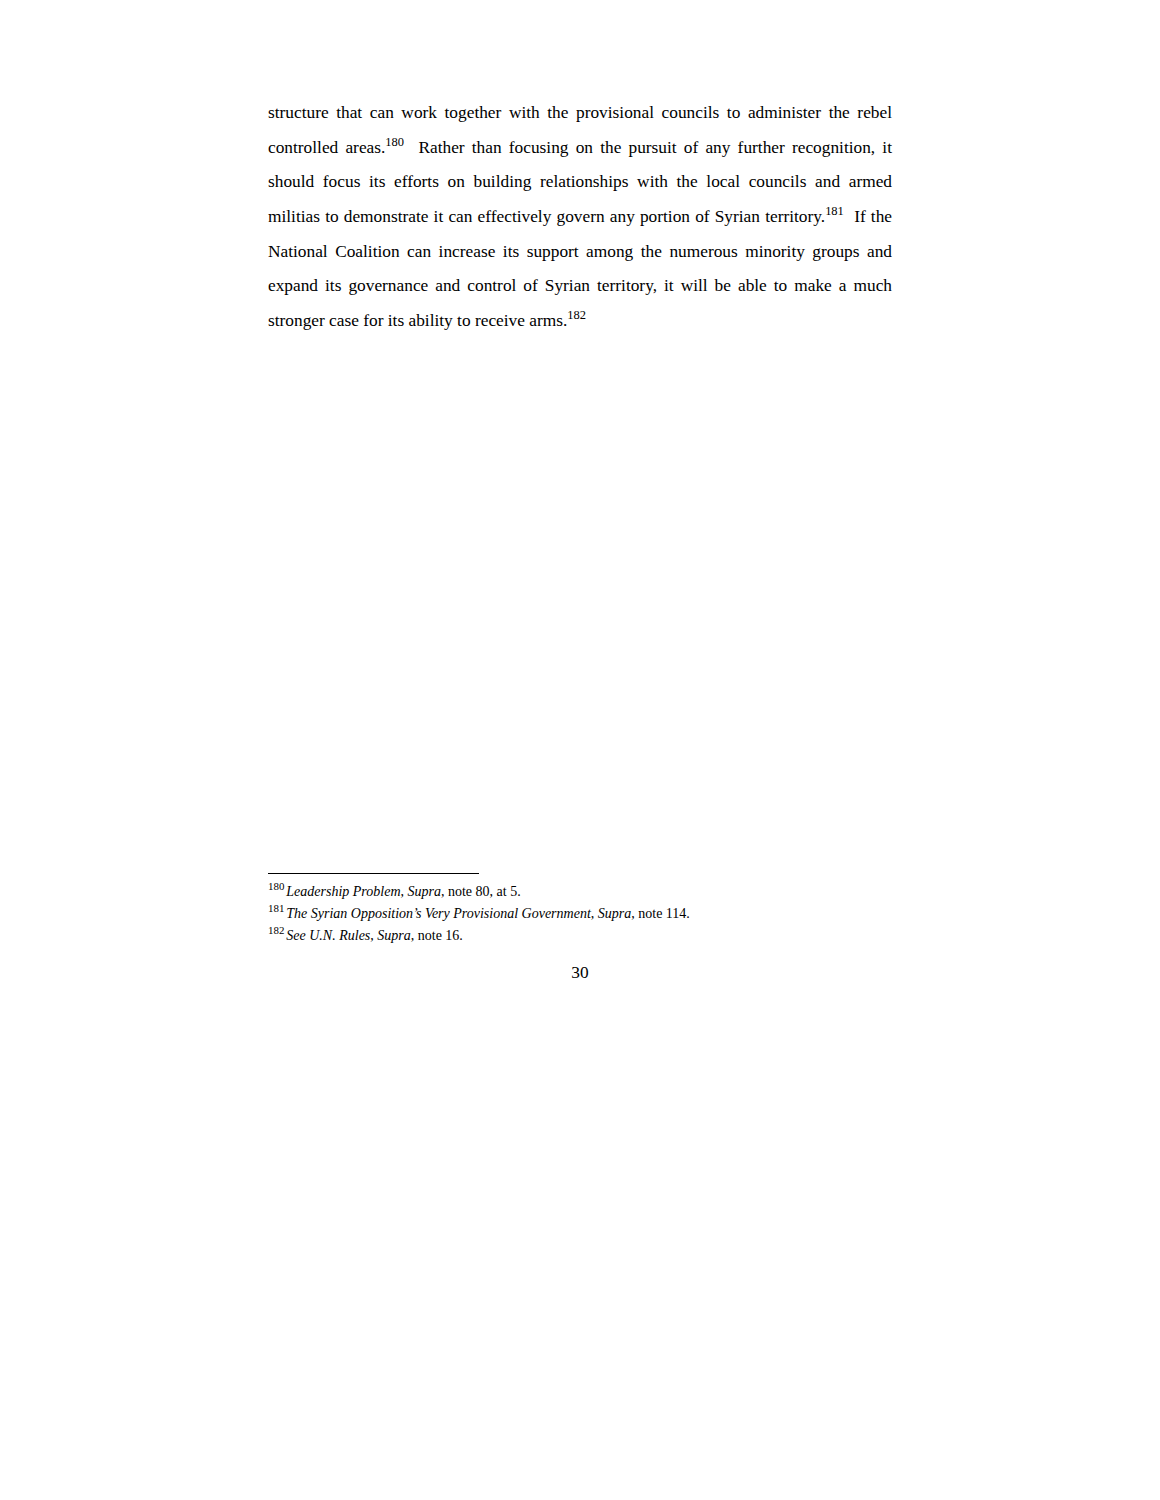structure that can work together with the provisional councils to administer the rebel controlled areas.180 Rather than focusing on the pursuit of any further recognition, it should focus its efforts on building relationships with the local councils and armed militias to demonstrate it can effectively govern any portion of Syrian territory.181 If the National Coalition can increase its support among the numerous minority groups and expand its governance and control of Syrian territory, it will be able to make a much stronger case for its ability to receive arms.182
180 Leadership Problem, Supra, note 80, at 5.
181 The Syrian Opposition’s Very Provisional Government, Supra, note 114.
182 See U.N. Rules, Supra, note 16.
30